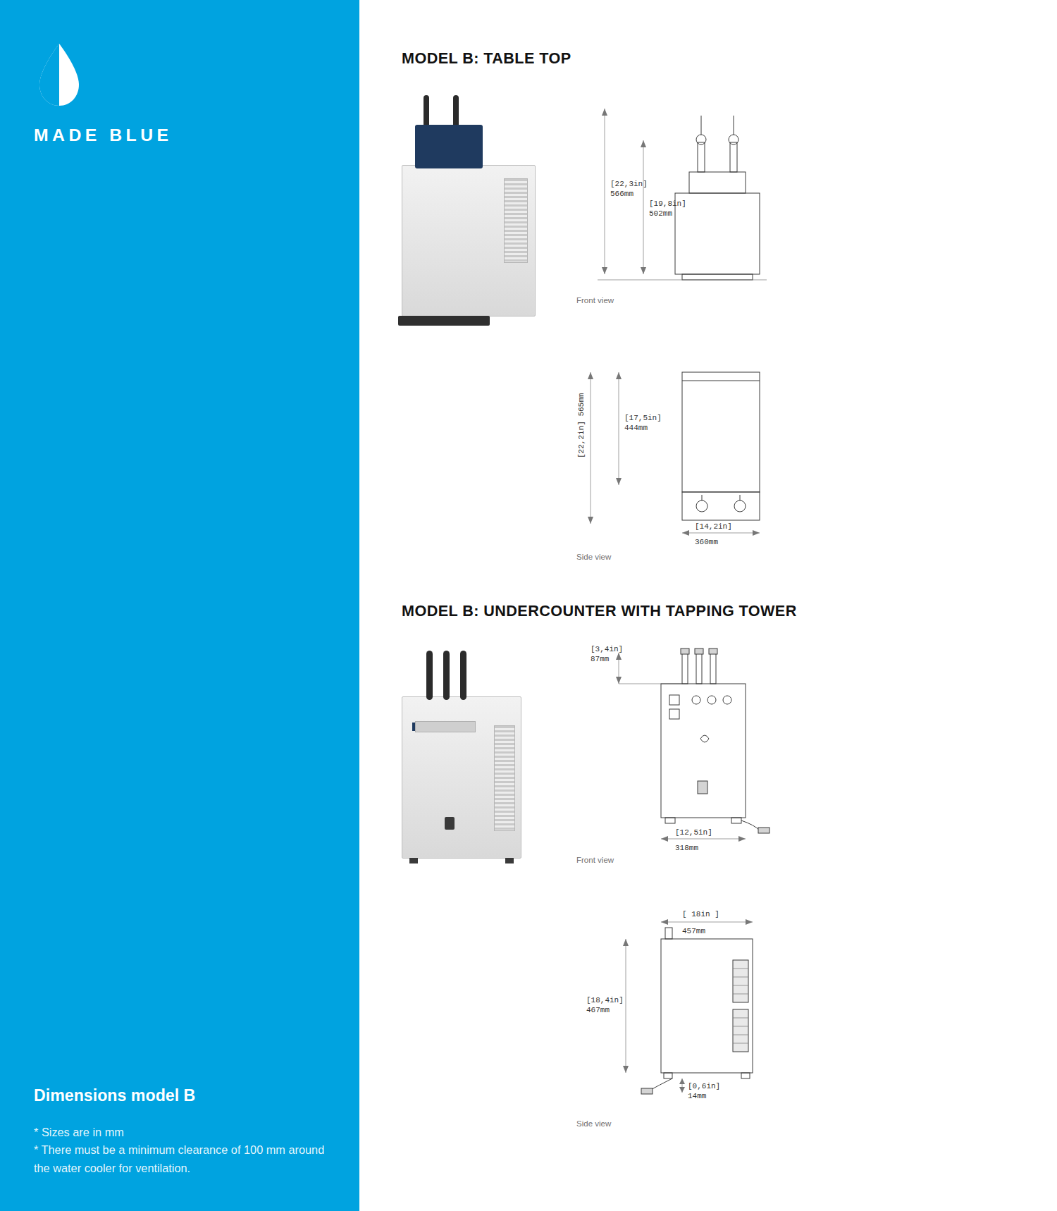Made Blue
Dimensions model B
* Sizes are in mm * There must be a minimum clearance of 100 mm around the water cooler for ventilation.
MODEL B: TABLE TOP
[22,3in] 566mm [19,8in] 502mm
Front view
[17,5in] 444mm [22,2in] 565mm [14,2in] 360mm
Side view
MODEL B: UNDERCOUNTER WITH TAPPING TOWER
[3,4in] 87mm [12,5in] 318mm
Front view
[ 18in ] 457mm [18,4in] 467mm [0,6in] 14mm
Side view